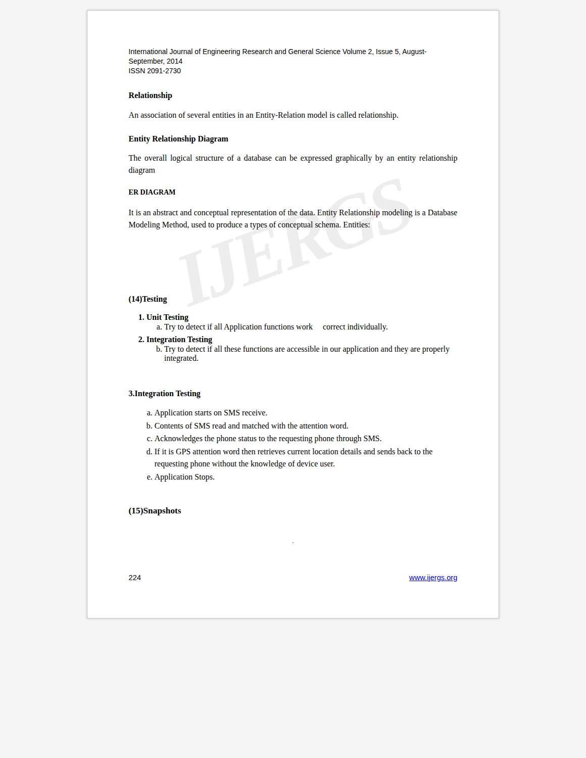IJERGS
International Journal of Engineering Research and General Science Volume 2, Issue 5, August-September, 2014
ISSN 2091-2730
Relationship
An association of several entities in an Entity-Relation model is called relationship.
Entity Relationship Diagram
The overall logical structure of a database can be expressed graphically by an entity relationship diagram
ER DIAGRAM
It is an abstract and conceptual representation of the data. Entity Relationship modeling is a Database Modeling Method, used to produce a types of conceptual schema. Entities:
(14)Testing
Unit Testing
Try to detect if all Application functions work correct individually.
Integration Testing
Try to detect if all these functions are accessible in our application and they are properly integrated.
3.Integration Testing
Application starts on SMS receive.
Contents of SMS read and matched with the attention word.
Acknowledges the phone status to the requesting phone through SMS.
If it is GPS attention word then retrieves current location details and sends back to the requesting phone without the knowledge of device user.
Application Stops.
(15)Snapshots
224
www.ijergs.org